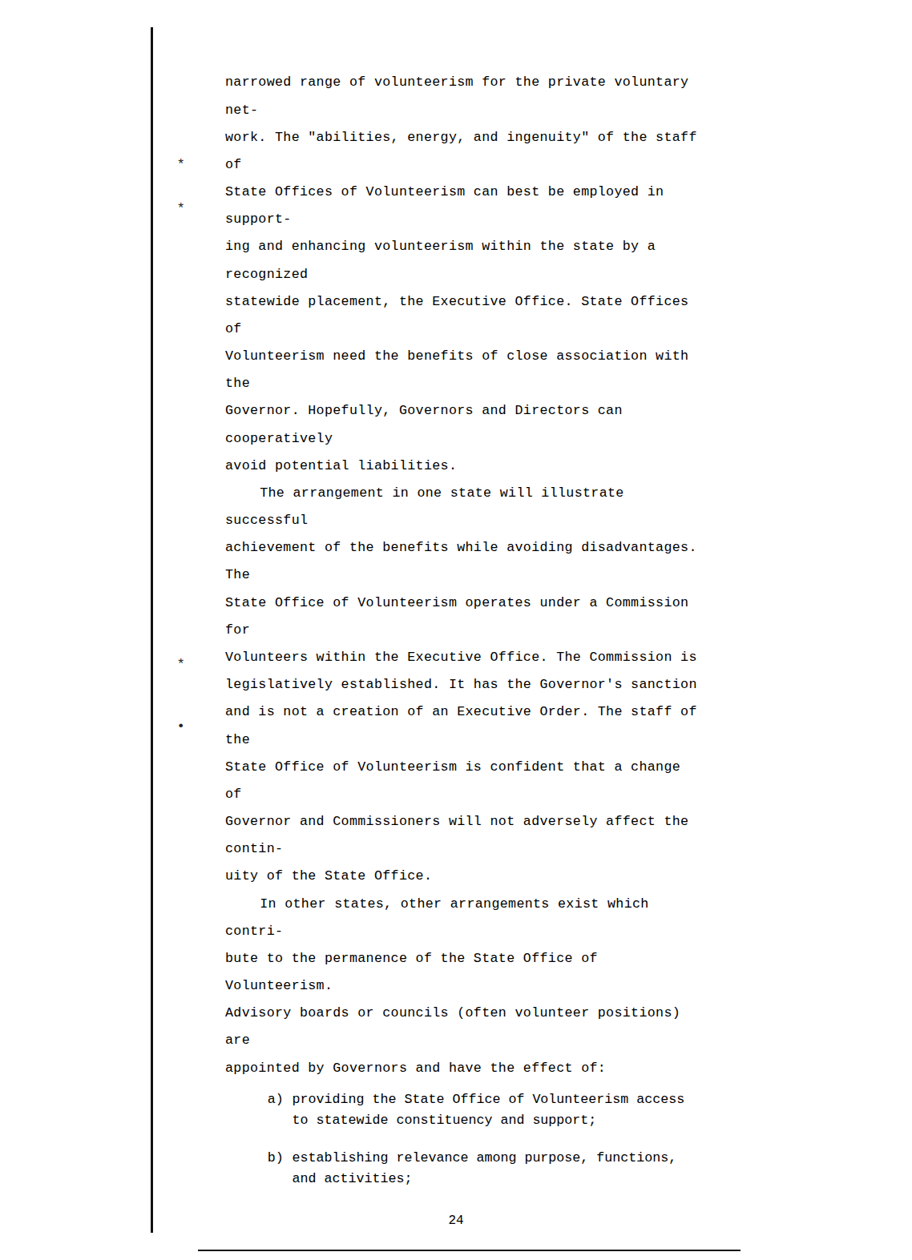*
*
*
•
narrowed range of volunteerism for the private voluntary net-
work. The "abilities, energy, and ingenuity" of the staff of
State Offices of Volunteerism can best be employed in support-
ing and enhancing volunteerism within the state by a recognized
statewide placement, the Executive Office. State Offices of
Volunteerism need the benefits of close association with the
Governor. Hopefully, Governors and Directors can cooperatively
avoid potential liabilities.
The arrangement in one state will illustrate successful
achievement of the benefits while avoiding disadvantages. The
State Office of Volunteerism operates under a Commission for
Volunteers within the Executive Office. The Commission is
legislatively established. It has the Governor's sanction
and is not a creation of an Executive Order. The staff of the
State Office of Volunteerism is confident that a change of
Governor and Commissioners will not adversely affect the contin-
uity of the State Office.
In other states, other arrangements exist which contri-
bute to the permanence of the State Office of Volunteerism.
Advisory boards or councils (often volunteer positions) are
appointed by Governors and have the effect of:
a) providing the State Office of Volunteerism access
to statewide constituency and support;
b) establishing relevance among purpose, functions,
and activities;
24